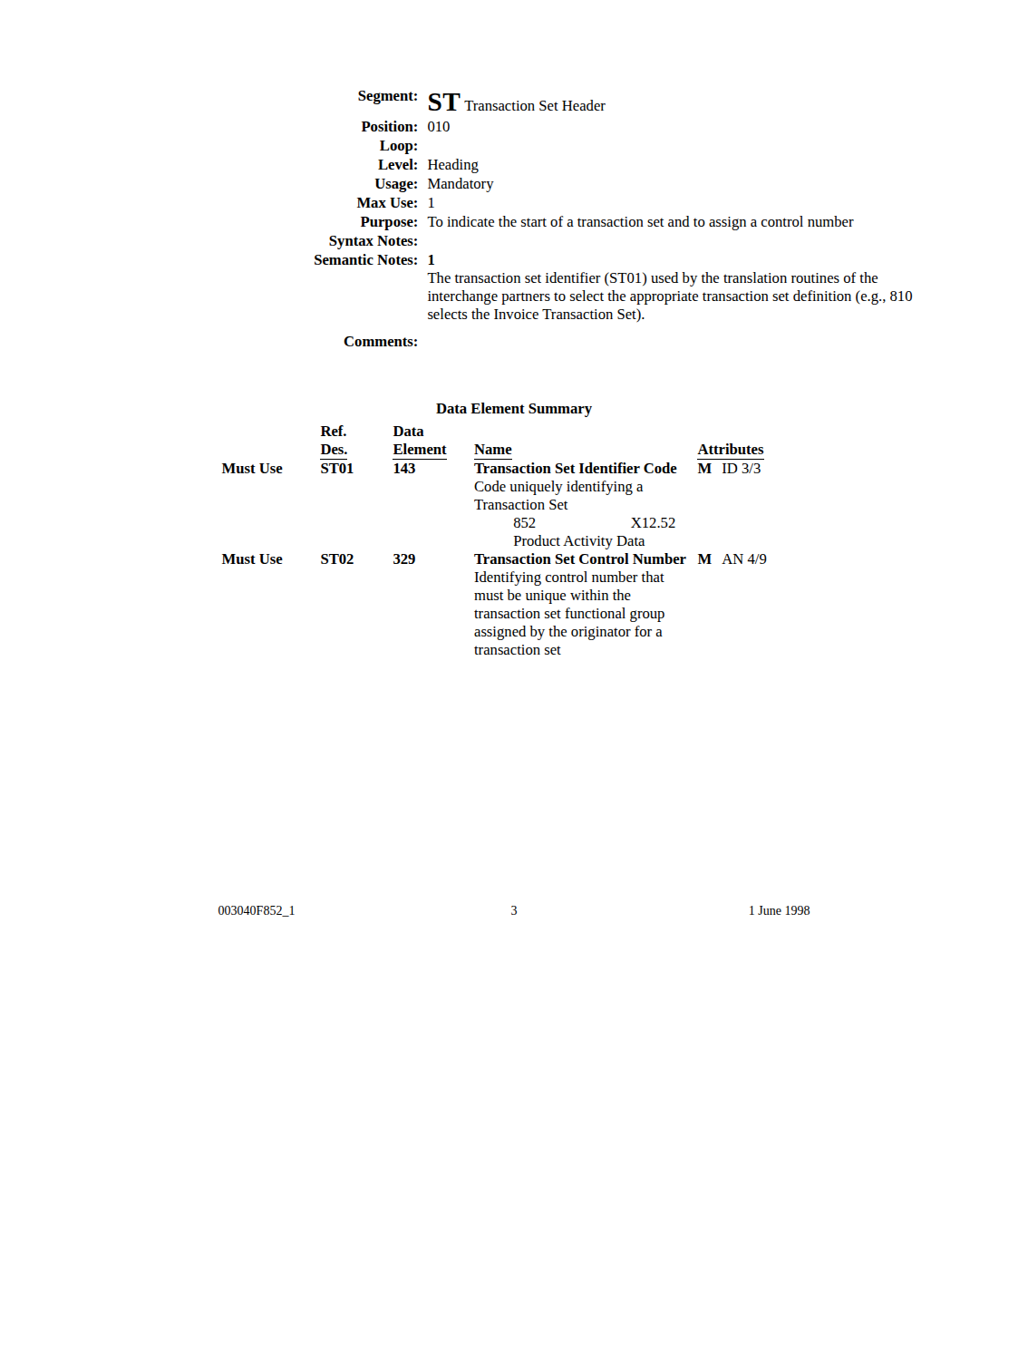| Segment: | ST Transaction Set Header |
| Position: | 010 |
| Loop: | |
| Level: | Heading |
| Usage: | Mandatory |
| Max Use: | 1 |
| Purpose: | To indicate the start of a transaction set and to assign a control number |
| Syntax Notes: | |
| Semantic Notes: | 1 The transaction set identifier (ST01) used by the translation routines of the interchange partners to select the appropriate transaction set definition (e.g., 810 selects the Invoice Transaction Set). |
| Comments: | |
Data Element Summary
| | Ref. | Data | | |
| --- | --- | --- | --- | --- |
| | Des. | Element | Name | Attributes |
| Must Use | ST01 | 143 | Transaction Set Identifier Code Code uniquely identifying a Transaction Set | M ID 3/3 |
| | | | 852 X12.52 Product Activity Data | |
| Must Use | ST02 | 329 | Transaction Set Control Number Identifying control number that must be unique within the transaction set functional group assigned by the originator for a transaction set | M AN 4/9 |
003040F852_1
3
1 June 1998